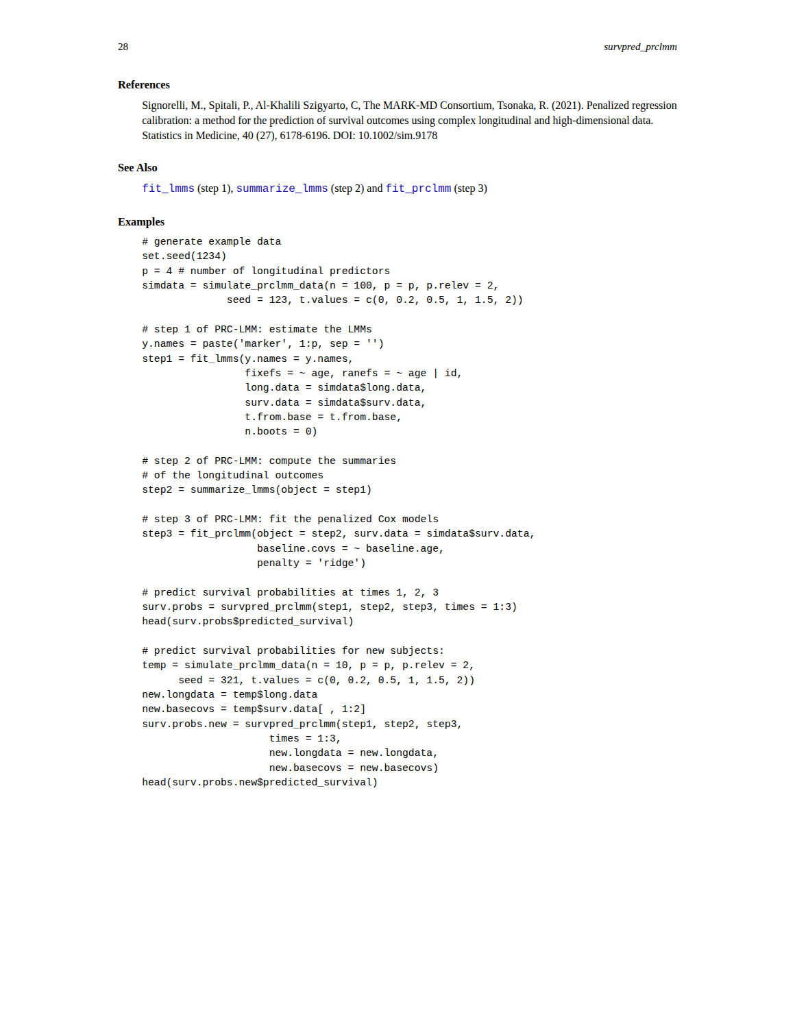28 survpred_prclmm
References
Signorelli, M., Spitali, P., Al-Khalili Szigyarto, C, The MARK-MD Consortium, Tsonaka, R. (2021). Penalized regression calibration: a method for the prediction of survival outcomes using complex longitudinal and high-dimensional data. Statistics in Medicine, 40 (27), 6178-6196. DOI: 10.1002/sim.9178
See Also
fit_lmms (step 1), summarize_lmms (step 2) and fit_prclmm (step 3)
Examples
# generate example data
set.seed(1234)
p = 4 # number of longitudinal predictors
simdata = simulate_prclmm_data(n = 100, p = p, p.relev = 2,
              seed = 123, t.values = c(0, 0.2, 0.5, 1, 1.5, 2))

# step 1 of PRC-LMM: estimate the LMMs
y.names = paste('marker', 1:p, sep = '')
step1 = fit_lmms(y.names = y.names,
                 fixefs = ~ age, ranefs = ~ age | id,
                 long.data = simdata$long.data,
                 surv.data = simdata$surv.data,
                 t.from.base = t.from.base,
                 n.boots = 0)

# step 2 of PRC-LMM: compute the summaries
# of the longitudinal outcomes
step2 = summarize_lmms(object = step1)

# step 3 of PRC-LMM: fit the penalized Cox models
step3 = fit_prclmm(object = step2, surv.data = simdata$surv.data,
                   baseline.covs = ~ baseline.age,
                   penalty = 'ridge')

# predict survival probabilities at times 1, 2, 3
surv.probs = survpred_prclmm(step1, step2, step3, times = 1:3)
head(surv.probs$predicted_survival)

# predict survival probabilities for new subjects:
temp = simulate_prclmm_data(n = 10, p = p, p.relev = 2,
      seed = 321, t.values = c(0, 0.2, 0.5, 1, 1.5, 2))
new.longdata = temp$long.data
new.basecovs = temp$surv.data[ , 1:2]
surv.probs.new = survpred_prclmm(step1, step2, step3,
                     times = 1:3,
                     new.longdata = new.longdata,
                     new.basecovs = new.basecovs)
head(surv.probs.new$predicted_survival)